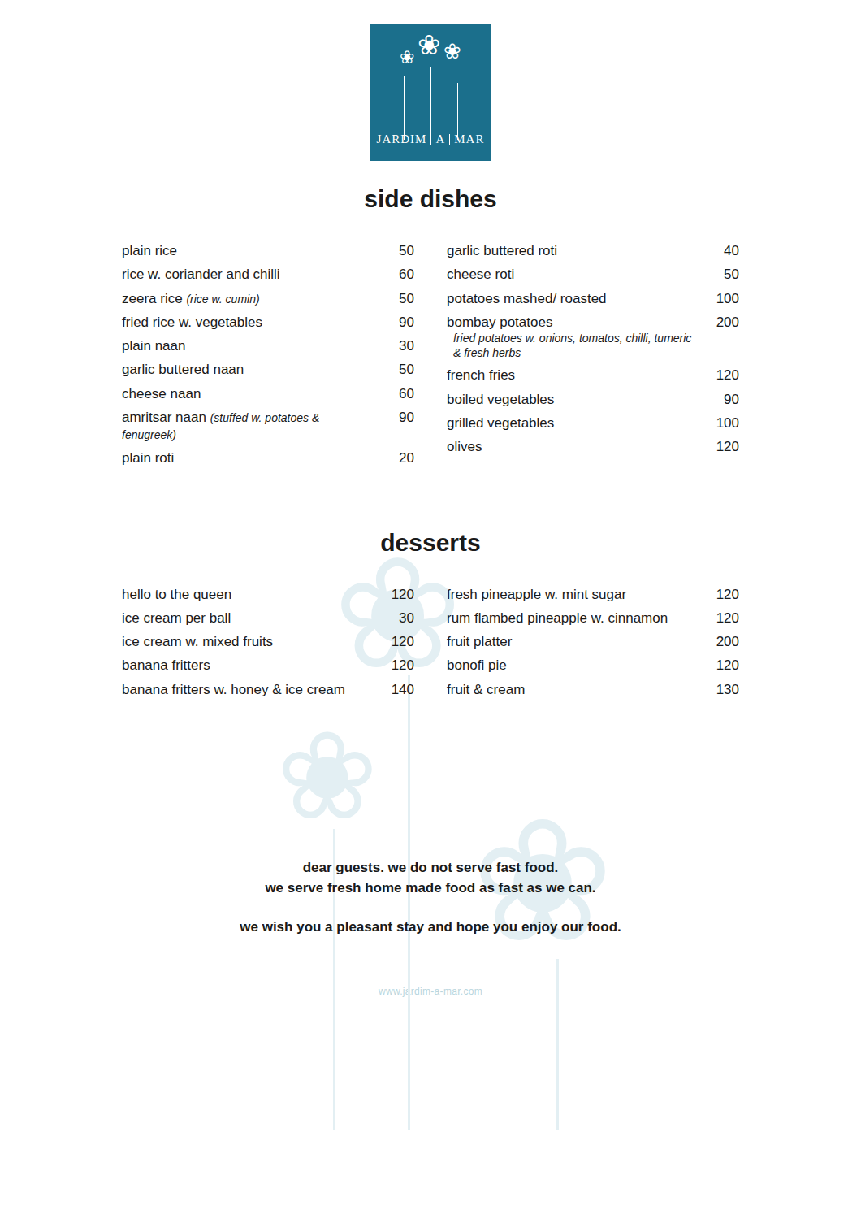❀
❀
❀
❀❀❀
JARDIM A MAR
side dishes
| plain rice | 50 |
| rice w. coriander and chilli | 60 |
| zeera rice (rice w. cumin) | 50 |
| fried rice w. vegetables | 90 |
| plain naan | 30 |
| garlic buttered naan | 50 |
| cheese naan | 60 |
| amritsar naan (stuffed w. potatoes & fenugreek) | 90 |
| plain roti | 20 |
| garlic buttered roti | 40 |
| cheese roti | 50 |
| potatoes mashed/ roasted | 100 |
| bombay potatoes fried potatoes w. onions, tomatos, chilli, tumeric & fresh herbs | 200 |
| french fries | 120 |
| boiled vegetables | 90 |
| grilled vegetables | 100 |
| olives | 120 |
desserts
| hello to the queen | 120 |
| ice cream per ball | 30 |
| ice cream w. mixed fruits | 120 |
| banana fritters | 120 |
| banana fritters w. honey & ice cream | 140 |
| fresh pineapple w. mint sugar | 120 |
| rum flambed pineapple w. cinnamon | 120 |
| fruit platter | 200 |
| bonofi pie | 120 |
| fruit & cream | 130 |
dear guests. we do not serve fast food.
we serve fresh home made food as fast as we can.
we wish you a pleasant stay and hope you enjoy our food.
www.jardim-a-mar.com